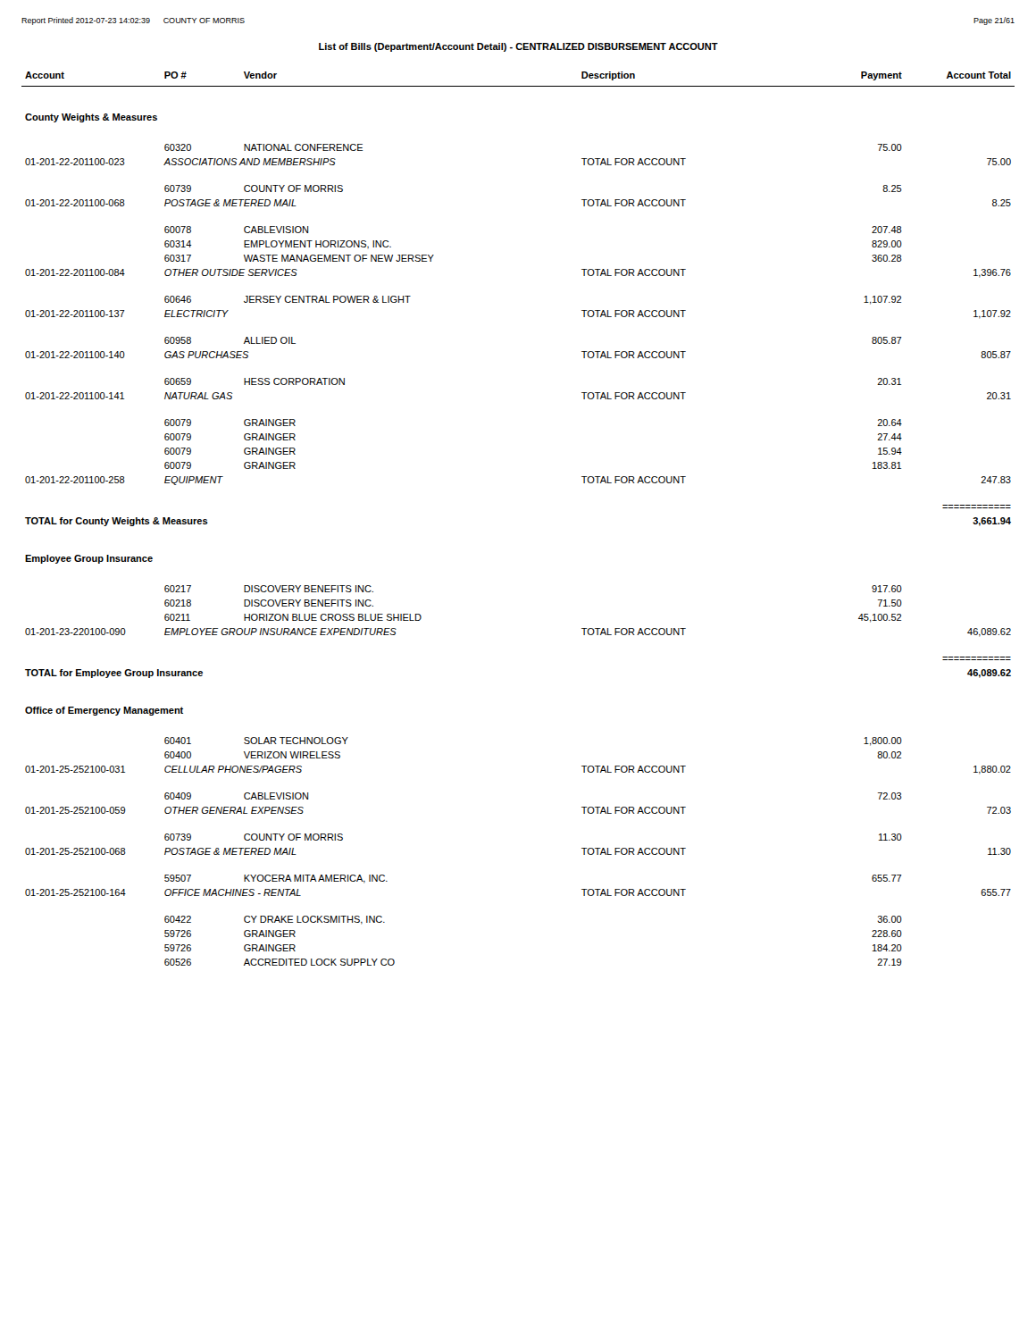Report Printed 2012-07-23 14:02:39 COUNTY OF MORRIS
Page 21/61
List of Bills (Department/Account Detail) - CENTRALIZED DISBURSEMENT ACCOUNT
| Account | PO # | Vendor | Description | Payment | Account Total |
| --- | --- | --- | --- | --- | --- |
| County Weights & Measures |
| | 60320 | NATIONAL CONFERENCE | | 75.00 | |
| 01-201-22-201100-023 | ASSOCIATIONS AND MEMBERSHIPS | TOTAL FOR ACCOUNT | | 75.00 |
| | 60739 | COUNTY OF MORRIS | | 8.25 | |
| 01-201-22-201100-068 | POSTAGE & METERED MAIL | TOTAL FOR ACCOUNT | | 8.25 |
| | 60078 | CABLEVISION | | 207.48 | |
| | 60314 | EMPLOYMENT HORIZONS, INC. | | 829.00 | |
| | 60317 | WASTE MANAGEMENT OF NEW JERSEY | | 360.28 | |
| 01-201-22-201100-084 | OTHER OUTSIDE SERVICES | TOTAL FOR ACCOUNT | | 1,396.76 |
| | 60646 | JERSEY CENTRAL POWER & LIGHT | | 1,107.92 | |
| 01-201-22-201100-137 | ELECTRICITY | TOTAL FOR ACCOUNT | | 1,107.92 |
| | 60958 | ALLIED OIL | | 805.87 | |
| 01-201-22-201100-140 | GAS PURCHASES | TOTAL FOR ACCOUNT | | 805.87 |
| | 60659 | HESS CORPORATION | | 20.31 | |
| 01-201-22-201100-141 | NATURAL GAS | TOTAL FOR ACCOUNT | | 20.31 |
| | 60079 | GRAINGER | | 20.64 | |
| | 60079 | GRAINGER | | 27.44 | |
| | 60079 | GRAINGER | | 15.94 | |
| | 60079 | GRAINGER | | 183.81 | |
| 01-201-22-201100-258 | EQUIPMENT | TOTAL FOR ACCOUNT | | 247.83 |
| | ============ |
| TOTAL for County Weights & Measures | | 3,661.94 |
| Employee Group Insurance |
| | 60217 | DISCOVERY BENEFITS INC. | | 917.60 | |
| | 60218 | DISCOVERY BENEFITS INC. | | 71.50 | |
| | 60211 | HORIZON BLUE CROSS BLUE SHIELD | | 45,100.52 | |
| 01-201-23-220100-090 | EMPLOYEE GROUP INSURANCE EXPENDITURES | TOTAL FOR ACCOUNT | | 46,089.62 |
| | ============ |
| TOTAL for Employee Group Insurance | | 46,089.62 |
| Office of Emergency Management |
| | 60401 | SOLAR TECHNOLOGY | | 1,800.00 | |
| | 60400 | VERIZON WIRELESS | | 80.02 | |
| 01-201-25-252100-031 | CELLULAR PHONES/PAGERS | TOTAL FOR ACCOUNT | | 1,880.02 |
| | 60409 | CABLEVISION | | 72.03 | |
| 01-201-25-252100-059 | OTHER GENERAL EXPENSES | TOTAL FOR ACCOUNT | | 72.03 |
| | 60739 | COUNTY OF MORRIS | | 11.30 | |
| 01-201-25-252100-068 | POSTAGE & METERED MAIL | TOTAL FOR ACCOUNT | | 11.30 |
| | 59507 | KYOCERA MITA AMERICA, INC. | | 655.77 | |
| 01-201-25-252100-164 | OFFICE MACHINES - RENTAL | TOTAL FOR ACCOUNT | | 655.77 |
| | 60422 | CY DRAKE LOCKSMITHS, INC. | | 36.00 | |
| | 59726 | GRAINGER | | 228.60 | |
| | 59726 | GRAINGER | | 184.20 | |
| | 60526 | ACCREDITED LOCK SUPPLY CO | | 27.19 | |